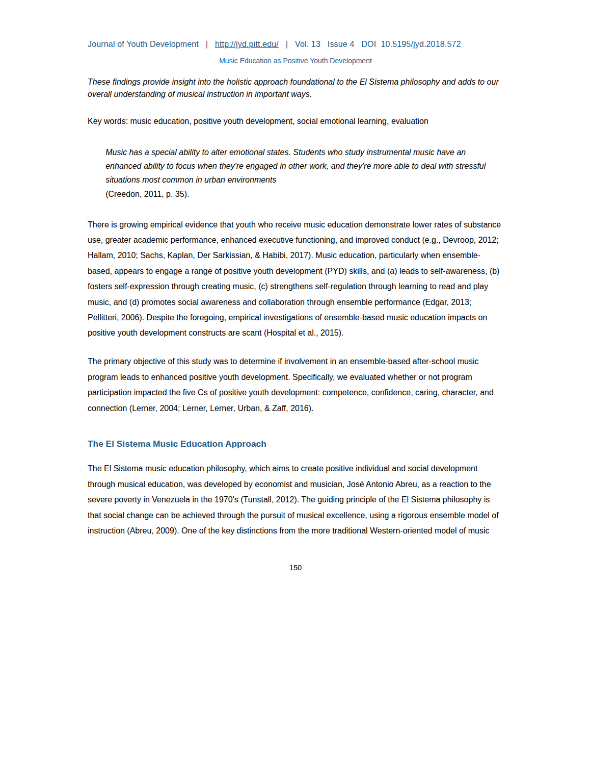Journal of Youth Development | http://jyd.pitt.edu/ | Vol. 13 Issue 4 DOI 10.5195/jyd.2018.572
Music Education as Positive Youth Development
These findings provide insight into the holistic approach foundational to the El Sistema philosophy and adds to our overall understanding of musical instruction in important ways.
Key words: music education, positive youth development, social emotional learning, evaluation
Music has a special ability to alter emotional states. Students who study instrumental music have an enhanced ability to focus when they're engaged in other work, and they're more able to deal with stressful situations most common in urban environments
(Creedon, 2011, p. 35).
There is growing empirical evidence that youth who receive music education demonstrate lower rates of substance use, greater academic performance, enhanced executive functioning, and improved conduct (e.g., Devroop, 2012; Hallam, 2010; Sachs, Kaplan, Der Sarkissian, & Habibi, 2017). Music education, particularly when ensemble-based, appears to engage a range of positive youth development (PYD) skills, and (a) leads to self-awareness, (b) fosters self-expression through creating music, (c) strengthens self-regulation through learning to read and play music, and (d) promotes social awareness and collaboration through ensemble performance (Edgar, 2013; Pellitteri, 2006). Despite the foregoing, empirical investigations of ensemble-based music education impacts on positive youth development constructs are scant (Hospital et al., 2015).
The primary objective of this study was to determine if involvement in an ensemble-based after-school music program leads to enhanced positive youth development. Specifically, we evaluated whether or not program participation impacted the five Cs of positive youth development: competence, confidence, caring, character, and connection (Lerner, 2004; Lerner, Lerner, Urban, & Zaff, 2016).
The El Sistema Music Education Approach
The El Sistema music education philosophy, which aims to create positive individual and social development through musical education, was developed by economist and musician, José Antonio Abreu, as a reaction to the severe poverty in Venezuela in the 1970's (Tunstall, 2012). The guiding principle of the El Sistema philosophy is that social change can be achieved through the pursuit of musical excellence, using a rigorous ensemble model of instruction (Abreu, 2009). One of the key distinctions from the more traditional Western-oriented model of music
150